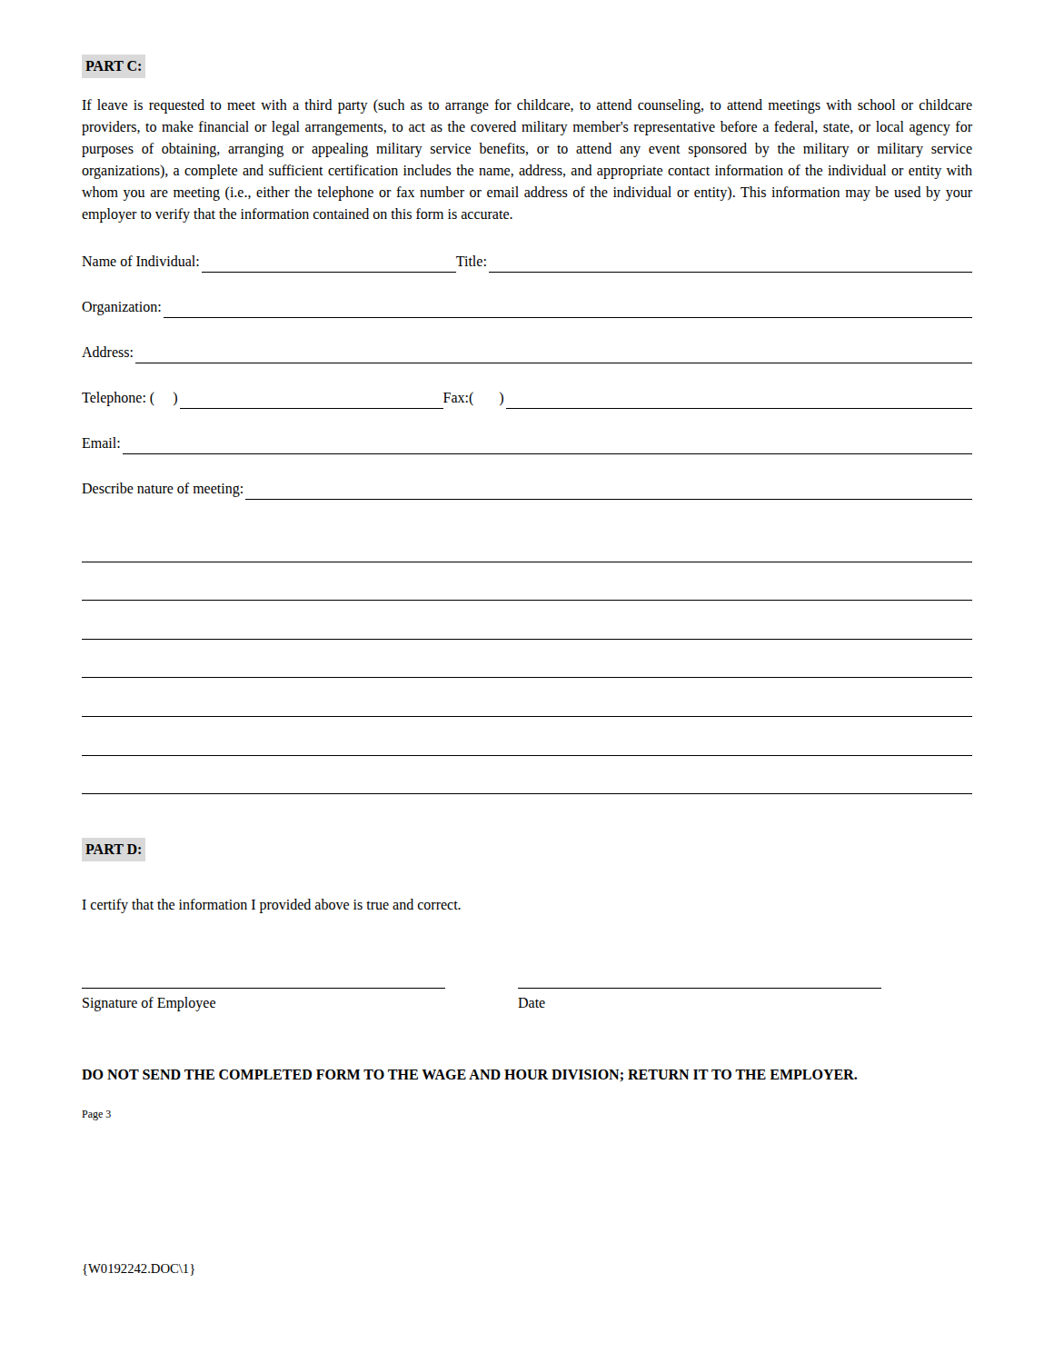PART C:
If leave is requested to meet with a third party (such as to arrange for childcare, to attend counseling, to attend meetings with school or childcare providers, to make financial or legal arrangements, to act as the covered military member's representative before a federal, state, or local agency for purposes of obtaining, arranging or appealing military service benefits, or to attend any event sponsored by the military or military service organizations), a complete and sufficient certification includes the name, address, and appropriate contact information of the individual or entity with whom you are meeting (i.e., either the telephone or fax number or email address of the individual or entity). This information may be used by your employer to verify that the information contained on this form is accurate.
Name of Individual: Title:
Organization:
Address:
Telephone: ( ) Fax:( )
Email:
Describe nature of meeting:
PART D:
I certify that the information I provided above is true and correct.
Signature of Employee
Date
DO NOT SEND THE COMPLETED FORM TO THE WAGE AND HOUR DIVISION; RETURN IT TO THE EMPLOYER.
Page 3
{W0192242.DOC\1}